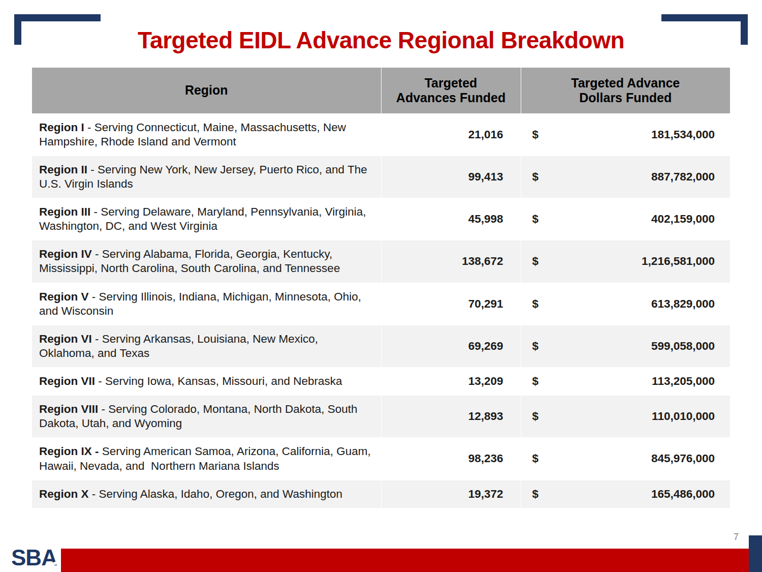Targeted EIDL Advance Regional Breakdown
| Region | Targeted Advances Funded | Targeted Advance Dollars Funded |
| --- | --- | --- |
| Region I - Serving Connecticut, Maine, Massachusetts, New Hampshire, Rhode Island and Vermont | 21,016 | $ 181,534,000 |
| Region II - Serving New York, New Jersey, Puerto Rico, and The U.S. Virgin Islands | 99,413 | $ 887,782,000 |
| Region III - Serving Delaware, Maryland, Pennsylvania, Virginia, Washington, DC, and West Virginia | 45,998 | $ 402,159,000 |
| Region IV - Serving Alabama, Florida, Georgia, Kentucky, Mississippi, North Carolina, South Carolina, and Tennessee | 138,672 | $ 1,216,581,000 |
| Region V - Serving Illinois, Indiana, Michigan, Minnesota, Ohio, and Wisconsin | 70,291 | $ 613,829,000 |
| Region VI - Serving Arkansas, Louisiana, New Mexico, Oklahoma, and Texas | 69,269 | $ 599,058,000 |
| Region VII - Serving Iowa, Kansas, Missouri, and Nebraska | 13,209 | $ 113,205,000 |
| Region VIII - Serving Colorado, Montana, North Dakota, South Dakota, Utah, and Wyoming | 12,893 | $ 110,010,000 |
| Region IX - Serving American Samoa, Arizona, California, Guam, Hawaii, Nevada, and Northern Mariana Islands | 98,236 | $ 845,976,000 |
| Region X - Serving Alaska, Idaho, Oregon, and Washington | 19,372 | $ 165,486,000 |
7
SBA